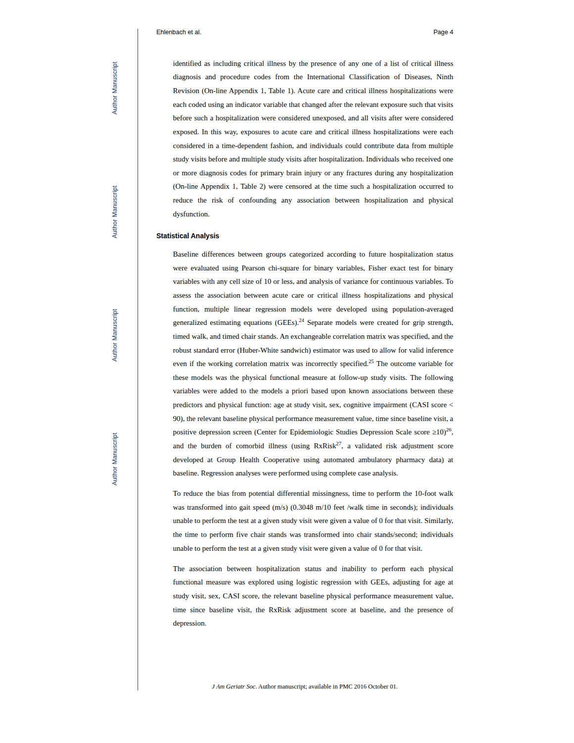Author Manuscript Author Manuscript Author Manuscript Author Manuscript
Ehlenbach et al.
Page 4
identified as including critical illness by the presence of any one of a list of critical illness diagnosis and procedure codes from the International Classification of Diseases, Ninth Revision (On-line Appendix 1, Table 1). Acute care and critical illness hospitalizations were each coded using an indicator variable that changed after the relevant exposure such that visits before such a hospitalization were considered unexposed, and all visits after were considered exposed. In this way, exposures to acute care and critical illness hospitalizations were each considered in a time-dependent fashion, and individuals could contribute data from multiple study visits before and multiple study visits after hospitalization. Individuals who received one or more diagnosis codes for primary brain injury or any fractures during any hospitalization (On-line Appendix 1, Table 2) were censored at the time such a hospitalization occurred to reduce the risk of confounding any association between hospitalization and physical dysfunction.
Statistical Analysis
Baseline differences between groups categorized according to future hospitalization status were evaluated using Pearson chi-square for binary variables, Fisher exact test for binary variables with any cell size of 10 or less, and analysis of variance for continuous variables. To assess the association between acute care or critical illness hospitalizations and physical function, multiple linear regression models were developed using population-averaged generalized estimating equations (GEEs).24 Separate models were created for grip strength, timed walk, and timed chair stands. An exchangeable correlation matrix was specified, and the robust standard error (Huber-White sandwich) estimator was used to allow for valid inference even if the working correlation matrix was incorrectly specified.25 The outcome variable for these models was the physical functional measure at follow-up study visits. The following variables were added to the models a priori based upon known associations between these predictors and physical function: age at study visit, sex, cognitive impairment (CASI score < 90), the relevant baseline physical performance measurement value, time since baseline visit, a positive depression screen (Center for Epidemiologic Studies Depression Scale score ≥10)26, and the burden of comorbid illness (using RxRisk27, a validated risk adjustment score developed at Group Health Cooperative using automated ambulatory pharmacy data) at baseline. Regression analyses were performed using complete case analysis.
To reduce the bias from potential differential missingness, time to perform the 10-foot walk was transformed into gait speed (m/s) (0.3048 m/10 feet /walk time in seconds); individuals unable to perform the test at a given study visit were given a value of 0 for that visit. Similarly, the time to perform five chair stands was transformed into chair stands/second; individuals unable to perform the test at a given study visit were given a value of 0 for that visit.
The association between hospitalization status and inability to perform each physical functional measure was explored using logistic regression with GEEs, adjusting for age at study visit, sex, CASI score, the relevant baseline physical performance measurement value, time since baseline visit, the RxRisk adjustment score at baseline, and the presence of depression.
J Am Geriatr Soc. Author manuscript; available in PMC 2016 October 01.